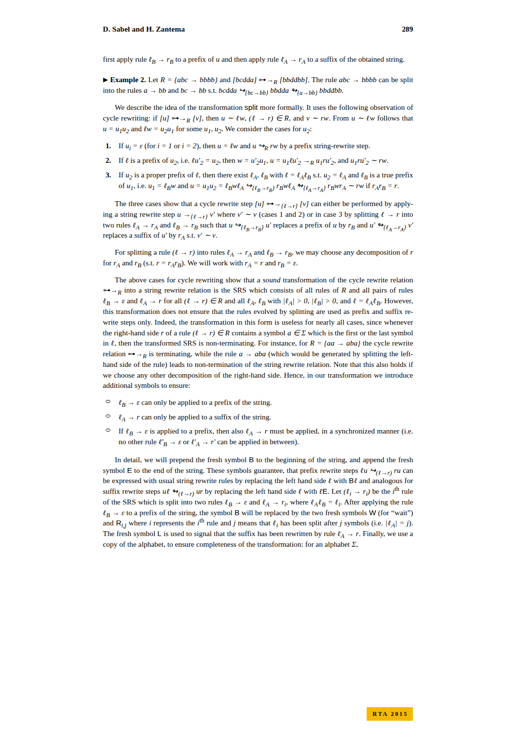D. Sabel and H. Zantema 289
first apply rule ℓB → rB to a prefix of u and then apply rule ℓA → rA to a suffix of the obtained string.
▶Example 2. Let R = {abc → bbbb} and [bcdda] ⊶→R [bbddbb]. The rule abc → bbbb can be split into the rules a → bb and bc → bb s.t. bcdda ↪{bc→bb} bbdda ↬{a→bb} bbddbb.
We describe the idea of the transformation split more formally. It uses the following observation of cycle rewriting: if [u] ⊶→R [v], then u ∼ ℓw, (ℓ → r) ∈ R, and v ∼ rw. From u ∼ ℓw follows that u = u1u2 and ℓw = u2u1 for some u1, u2. We consider the cases for u2:
If ui = ε (for i = 1 or i = 2), then u = ℓw and u ↪R rw by a prefix string-rewrite step.
If ℓ is a prefix of u2, i.e. ℓu′2 = u2, then w = u′2u1, u = u1ℓu′2 →R u1ru′2, and u1ru′2 ∼ rw.
If u2 is a proper prefix of ℓ, then there exist ℓA, ℓB with ℓ = ℓAℓB s.t. u2 = ℓA and ℓB is a true prefix of u1, i.e. u1 = ℓBw and u = u1u2 = ℓBwℓA ↪{ℓB→rB} rBwℓA ↬{ℓA→rA} rBwrA ∼ rw if rArB = r.
The three cases show that a cycle rewrite step [u] ⊶→{ℓ→r} [v] can either be performed by applying a string rewrite step u →{ℓ→r} v′ where v′ ∼ v (cases 1 and 2) or in case 3 by splitting ℓ → r into two rules ℓA → rA and ℓB → rB such that u ↪{ℓB→rB} u′ replaces a prefix of u by rB and u′ ↬{ℓA→rA} v′ replaces a suffix of u′ by rA s.t. v′ ∼ v.
For splitting a rule (ℓ → r) into rules ℓA → rA and ℓB → rB, we may choose any decomposition of r for rA and rB (s.t. r = rArB). We will work with rA = r and rB = ε.
The above cases for cycle rewriting show that a sound transformation of the cycle rewrite relation ⊶→R into a string rewrite relation is the SRS which consists of all rules of R and all pairs of rules ℓB → ε and ℓA → r for all (ℓ → r) ∈ R and all ℓA, ℓB with |ℓA| > 0, |ℓB| > 0, and ℓ = ℓAℓB. However, this transformation does not ensure that the rules evolved by splitting are used as prefix and suffix rewrite steps only. Indeed, the transformation in this form is useless for nearly all cases, since whenever the right-hand side r of a rule (ℓ → r) ∈ R contains a symbol a ∈ Σ which is the first or the last symbol in ℓ, then the transformed SRS is non-terminating. For instance, for R = {aa → aba} the cycle rewrite relation ⊶→R is terminating, while the rule a → aba (which would be generated by splitting the left-hand side of the rule) leads to non-termination of the string rewrite relation. Note that this also holds if we choose any other decomposition of the right-hand side. Hence, in our transformation we introduce additional symbols to ensure:
ℓB → ε can only be applied to a prefix of the string.
ℓA → r can only be applied to a suffix of the string.
If ℓB → ε is applied to a prefix, then also ℓA → r must be applied, in a synchronized manner (i.e. no other rule ℓ′B → ε or ℓ′A → r′ can be applied in between).
In detail, we will prepend the fresh symbol B to the beginning of the string, and append the fresh symbol E to the end of the string. These symbols guarantee, that prefix rewrite steps ℓu ↪(ℓ→r) ru can be expressed with usual string rewrite rules by replacing the left hand side ℓ with Bℓ and analogous for suffix rewrite steps uℓ ↬(ℓ→r) ur by replacing the left hand side ℓ with ℓE. Let (ℓi → ri) be the ith rule of the SRS which is split into two rules ℓB → ε and ℓA → ri, where ℓAℓB = ℓi. After applying the rule ℓB → ε to a prefix of the string, the symbol B will be replaced by the two fresh symbols W (for “wait”) and Ri,j where i represents the ith rule and j means that ℓi has been split after j symbols (i.e. |ℓA| = j). The fresh symbol L is used to signal that the suffix has been rewritten by rule ℓA → r. Finally, we use a copy of the alphabet, to ensure completeness of the transformation: for an alphabet Σ,
RTA 2015